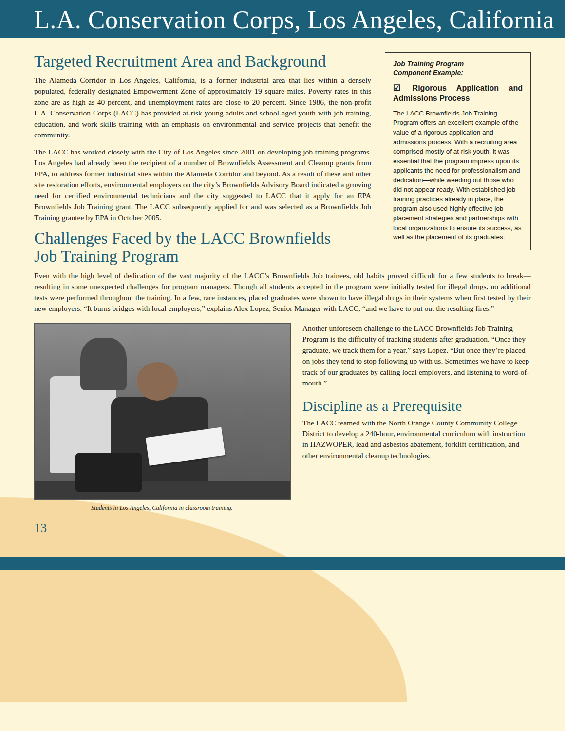L.A. Conservation Corps, Los Angeles, California
Job Training Program
Component Example:
☑ Rigorous Application and Admissions Process
The LACC Brownfields Job Training Program offers an excellent example of the value of a rigorous application and admissions process. With a recruiting area comprised mostly of at-risk youth, it was essential that the program impress upon its applicants the need for professionalism and dedication—while weeding out those who did not appear ready. With established job training practices already in place, the program also used highly effective job placement strategies and partnerships with local organizations to ensure its success, as well as the placement of its graduates.
Targeted Recruitment Area and Background
The Alameda Corridor in Los Angeles, California, is a former industrial area that lies within a densely populated, federally designated Empowerment Zone of approximately 19 square miles. Poverty rates in this zone are as high as 40 percent, and unemployment rates are close to 20 percent. Since 1986, the non-profit L.A. Conservation Corps (LACC) has provided at-risk young adults and school-aged youth with job training, education, and work skills training with an emphasis on environmental and service projects that benefit the community.
The LACC has worked closely with the City of Los Angeles since 2001 on developing job training programs. Los Angeles had already been the recipient of a number of Brownfields Assessment and Cleanup grants from EPA, to address former industrial sites within the Alameda Corridor and beyond. As a result of these and other site restoration efforts, environmental employers on the city’s Brownfields Advisory Board indicated a growing need for certified environmental technicians and the city suggested to LACC that it apply for an EPA Brownfields Job Training grant. The LACC subsequently applied for and was selected as a Brownfields Job Training grantee by EPA in October 2005.
Challenges Faced by the LACC Brownfields
Job Training Program
Even with the high level of dedication of the vast majority of the LACC’s Brownfields Job trainees, old habits proved difficult for a few students to break—resulting in some unexpected challenges for program managers. Though all students accepted in the program were initially tested for illegal drugs, no additional tests were performed throughout the training. In a few, rare instances, placed graduates were shown to have illegal drugs in their systems when first tested by their new employers. “It burns bridges with local employers,” explains Alex Lopez, Senior Manager with LACC, “and we have to put out the resulting fires.”
Students in Los Angeles, California in classroom training.
Another unforeseen challenge to the LACC Brownfields Job Training Program is the difficulty of tracking students after graduation. “Once they graduate, we track them for a year,” says Lopez. “But once they’re placed on jobs they tend to stop following up with us. Sometimes we have to keep track of our graduates by calling local employers, and listening to word-of-mouth.”
Discipline as a Prerequisite
The LACC teamed with the North Orange County Community College District to develop a 240-hour, environmental curriculum with instruction in HAZWOPER, lead and asbestos abatement, forklift certification, and other environmental cleanup technologies.
13